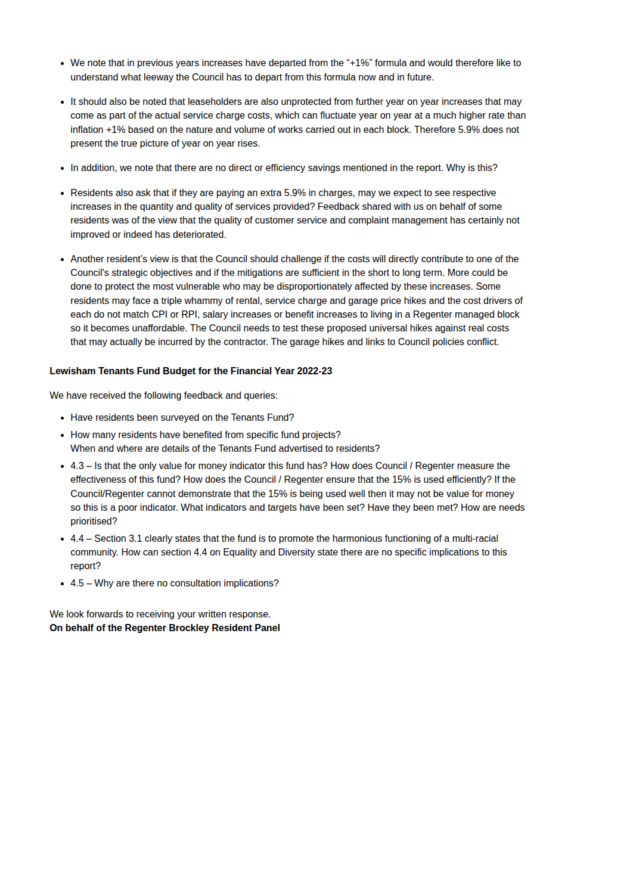We note that in previous years increases have departed from the “+1%” formula and would therefore like to understand what leeway the Council has to depart from this formula now and in future.
It should also be noted that leaseholders are also unprotected from further year on year increases that may come as part of the actual service charge costs, which can fluctuate year on year at a much higher rate than inflation +1% based on the nature and volume of works carried out in each block. Therefore 5.9% does not present the true picture of year on year rises.
In addition, we note that there are no direct or efficiency savings mentioned in the report. Why is this?
Residents also ask that if they are paying an extra 5.9% in charges, may we expect to see respective increases in the quantity and quality of services provided? Feedback shared with us on behalf of some residents was of the view that the quality of customer service and complaint management has certainly not improved or indeed has deteriorated.
Another resident’s view is that the Council should challenge if the costs will directly contribute to one of the Council's strategic objectives and if the mitigations are sufficient in the short to long term. More could be done to protect the most vulnerable who may be disproportionately affected by these increases. Some residents may face a triple whammy of rental, service charge and garage price hikes and the cost drivers of each do not match CPI or RPI, salary increases or benefit increases to living in a Regenter managed block so it becomes unaffordable. The Council needs to test these proposed universal hikes against real costs that may actually be incurred by the contractor. The garage hikes and links to Council policies conflict.
Lewisham Tenants Fund Budget for the Financial Year 2022-23
We have received the following feedback and queries:
Have residents been surveyed on the Tenants Fund?
How many residents have benefited from specific fund projects?
When and where are details of the Tenants Fund advertised to residents?
4.3 – Is that the only value for money indicator this fund has? How does Council / Regenter measure the effectiveness of this fund? How does the Council / Regenter ensure that the 15% is used efficiently? If the Council/Regenter cannot demonstrate that the 15% is being used well then it may not be value for money so this is a poor indicator. What indicators and targets have been set? Have they been met? How are needs prioritised?
4.4 – Section 3.1 clearly states that the fund is to promote the harmonious functioning of a multi-racial community. How can section 4.4 on Equality and Diversity state there are no specific implications to this report?
4.5 – Why are there no consultation implications?
We look forwards to receiving your written response.
On behalf of the Regenter Brockley Resident Panel